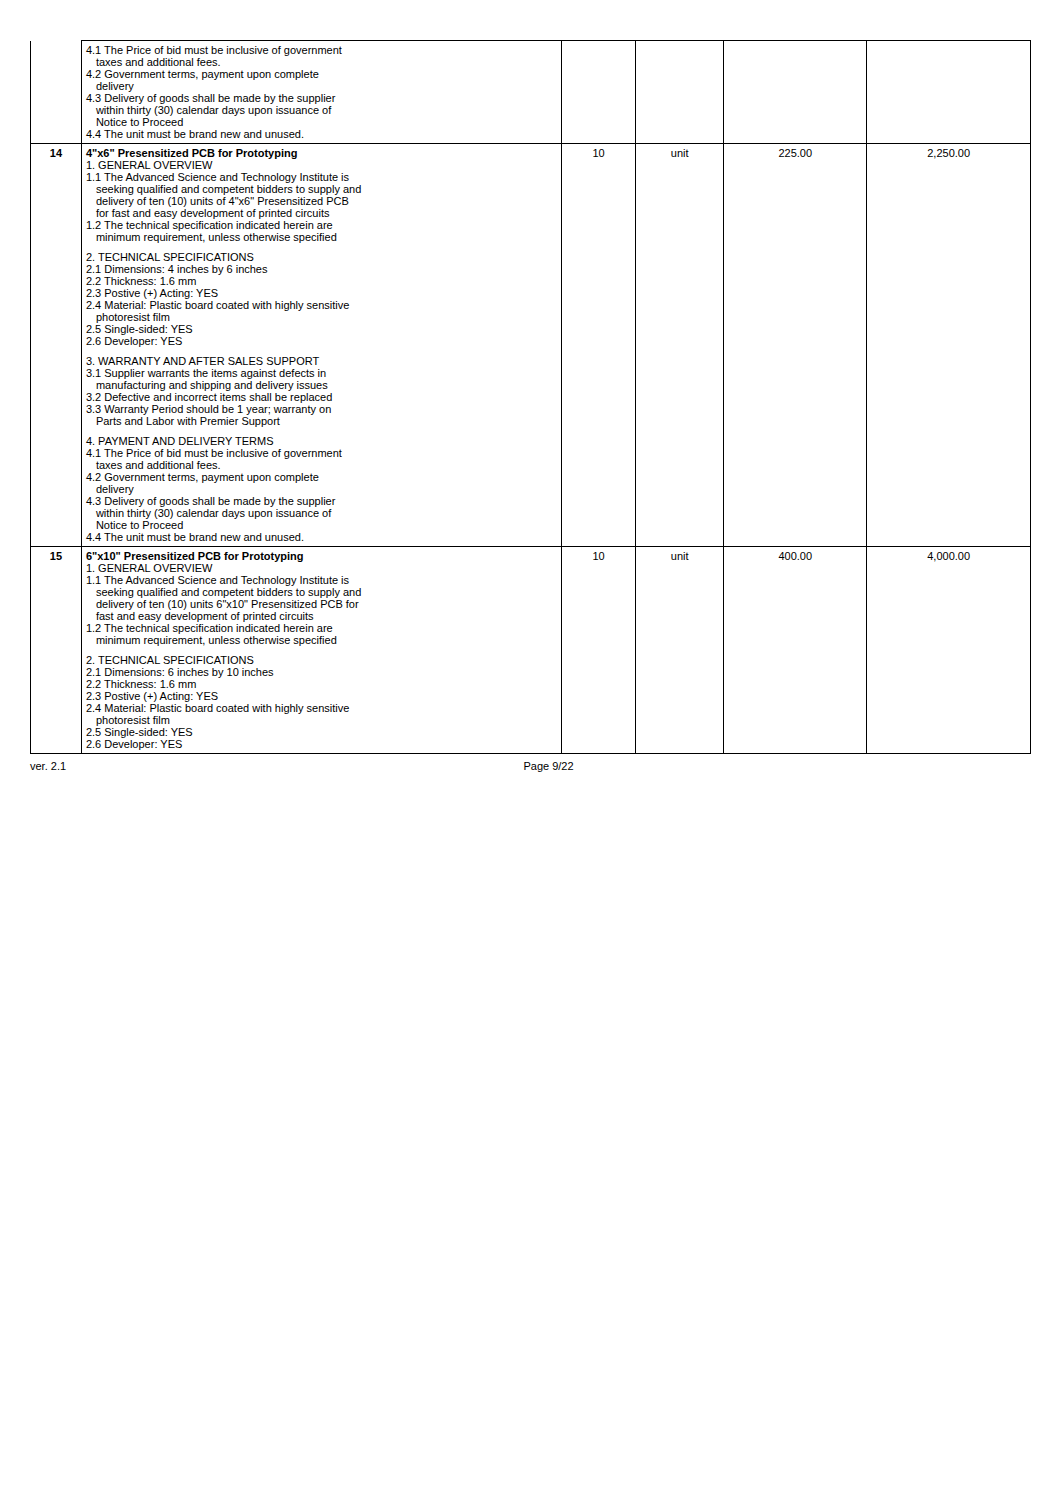| | 4.1 The Price of bid must be inclusive of government taxes and additional fees. 4.2 Government terms, payment upon complete delivery 4.3 Delivery of goods shall be made by the supplier within thirty (30) calendar days upon issuance of Notice to Proceed 4.4 The unit must be brand new and unused. | | | | |
| 14 | 4"x6" Presensitized PCB for Prototyping 1. GENERAL OVERVIEW 1.1 The Advanced Science and Technology Institute is seeking qualified and competent bidders to supply and delivery of ten (10) units of 4"x6" Presensitized PCB for fast and easy development of printed circuits 1.2 The technical specification indicated herein are minimum requirement, unless otherwise specified 2. TECHNICAL SPECIFICATIONS 2.1 Dimensions: 4 inches by 6 inches 2.2 Thickness: 1.6 mm 2.3 Postive (+) Acting: YES 2.4 Material: Plastic board coated with highly sensitive photoresist film 2.5 Single-sided: YES 2.6 Developer: YES 3. WARRANTY AND AFTER SALES SUPPORT 3.1 Supplier warrants the items against defects in manufacturing and shipping and delivery issues 3.2 Defective and incorrect items shall be replaced 3.3 Warranty Period should be 1 year; warranty on Parts and Labor with Premier Support 4. PAYMENT AND DELIVERY TERMS 4.1 The Price of bid must be inclusive of government taxes and additional fees. 4.2 Government terms, payment upon complete delivery 4.3 Delivery of goods shall be made by the supplier within thirty (30) calendar days upon issuance of Notice to Proceed 4.4 The unit must be brand new and unused. | 10 | unit | 225.00 | 2,250.00 |
| 15 | 6"x10" Presensitized PCB for Prototyping 1. GENERAL OVERVIEW 1.1 The Advanced Science and Technology Institute is seeking qualified and competent bidders to supply and delivery of ten (10) units 6"x10" Presensitized PCB for fast and easy development of printed circuits 1.2 The technical specification indicated herein are minimum requirement, unless otherwise specified 2. TECHNICAL SPECIFICATIONS 2.1 Dimensions: 6 inches by 10 inches 2.2 Thickness: 1.6 mm 2.3 Postive (+) Acting: YES 2.4 Material: Plastic board coated with highly sensitive photoresist film 2.5 Single-sided: YES 2.6 Developer: YES | 10 | unit | 400.00 | 4,000.00 |
ver. 2.1
Page 9/22